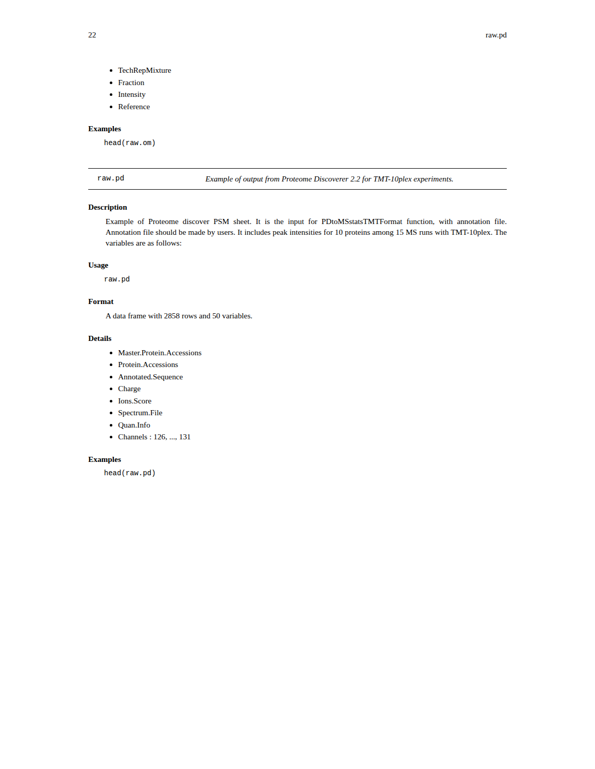22 raw.pd
TechRepMixture
Fraction
Intensity
Reference
Examples
head(raw.om)
| raw.pd | Example of output from Proteome Discoverer 2.2 for TMT-10plex experiments. |
Description
Example of Proteome discover PSM sheet. It is the input for PDtoMSstatsTMTFormat function, with annotation file. Annotation file should be made by users. It includes peak intensities for 10 proteins among 15 MS runs with TMT-10plex. The variables are as follows:
Usage
raw.pd
Format
A data frame with 2858 rows and 50 variables.
Details
Master.Protein.Accessions
Protein.Accessions
Annotated.Sequence
Charge
Ions.Score
Spectrum.File
Quan.Info
Channels : 126, ..., 131
Examples
head(raw.pd)